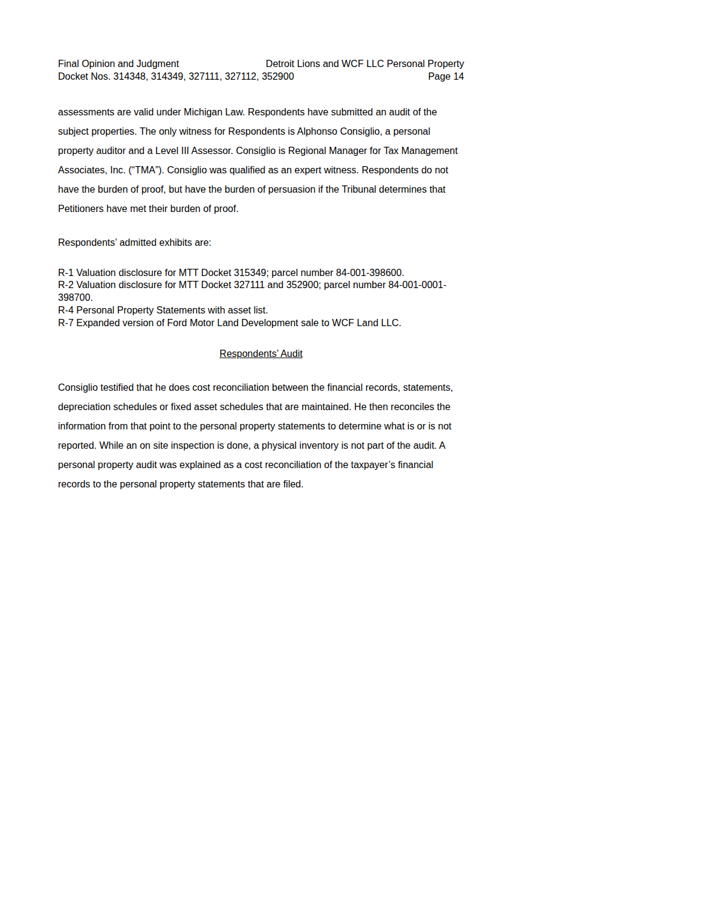Final Opinion and Judgment Detroit Lions and WCF LLC Personal Property
Docket Nos. 314348, 314349, 327111, 327112, 352900 Page 14
assessments are valid under Michigan Law. Respondents have submitted an audit of the subject properties. The only witness for Respondents is Alphonso Consiglio, a personal property auditor and a Level III Assessor. Consiglio is Regional Manager for Tax Management Associates, Inc. (“TMA”). Consiglio was qualified as an expert witness. Respondents do not have the burden of proof, but have the burden of persuasion if the Tribunal determines that Petitioners have met their burden of proof.
Respondents’ admitted exhibits are:
R-1 Valuation disclosure for MTT Docket 315349; parcel number 84-001-398600.
R-2 Valuation disclosure for MTT Docket 327111 and 352900; parcel number 84-001-0001-398700.
R-4 Personal Property Statements with asset list.
R-7 Expanded version of Ford Motor Land Development sale to WCF Land LLC.
Respondents’ Audit
Consiglio testified that he does cost reconciliation between the financial records, statements, depreciation schedules or fixed asset schedules that are maintained. He then reconciles the information from that point to the personal property statements to determine what is or is not reported. While an on site inspection is done, a physical inventory is not part of the audit. A personal property audit was explained as a cost reconciliation of the taxpayer’s financial records to the personal property statements that are filed.